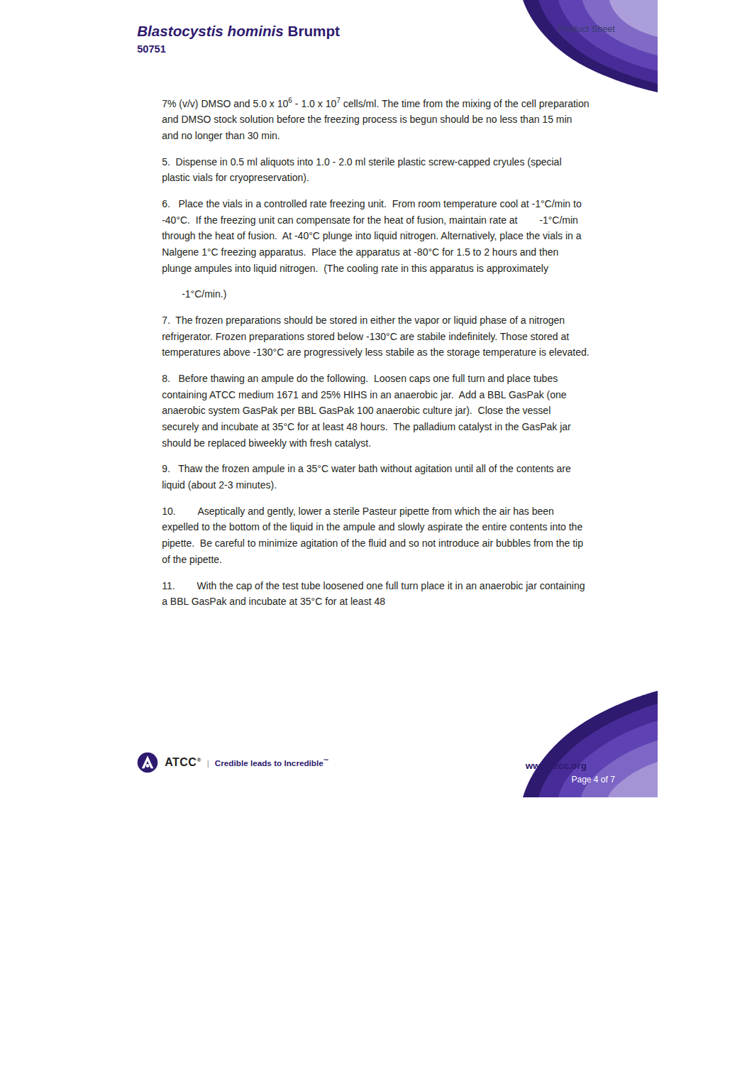Blastocystis hominis Brumpt 50751
Product Sheet
7% (v/v) DMSO and 5.0 x 106 - 1.0 x 107 cells/ml. The time from the mixing of the cell preparation and DMSO stock solution before the freezing process is begun should be no less than 15 min and no longer than 30 min.
5. Dispense in 0.5 ml aliquots into 1.0 - 2.0 ml sterile plastic screw-capped cryules (special plastic vials for cryopreservation).
6. Place the vials in a controlled rate freezing unit. From room temperature cool at -1°C/min to -40°C. If the freezing unit can compensate for the heat of fusion, maintain rate at -1°C/min through the heat of fusion. At -40°C plunge into liquid nitrogen. Alternatively, place the vials in a Nalgene 1°C freezing apparatus. Place the apparatus at -80°C for 1.5 to 2 hours and then plunge ampules into liquid nitrogen. (The cooling rate in this apparatus is approximately
-1°C/min.)
7. The frozen preparations should be stored in either the vapor or liquid phase of a nitrogen refrigerator. Frozen preparations stored below -130°C are stabile indefinitely. Those stored at temperatures above -130°C are progressively less stabile as the storage temperature is elevated.
8. Before thawing an ampule do the following. Loosen caps one full turn and place tubes containing ATCC medium 1671 and 25% HIHS in an anaerobic jar. Add a BBL GasPak (one anaerobic system GasPak per BBL GasPak 100 anaerobic culture jar). Close the vessel securely and incubate at 35°C for at least 48 hours. The palladium catalyst in the GasPak jar should be replaced biweekly with fresh catalyst.
9. Thaw the frozen ampule in a 35°C water bath without agitation until all of the contents are liquid (about 2-3 minutes).
10. Aseptically and gently, lower a sterile Pasteur pipette from which the air has been expelled to the bottom of the liquid in the ampule and slowly aspirate the entire contents into the pipette. Be careful to minimize agitation of the fluid and so not introduce air bubbles from the tip of the pipette.
11. With the cap of the test tube loosened one full turn place it in an anaerobic jar containing a BBL GasPak and incubate at 35°C for at least 48
ATCC® | Credible leads to Incredible™
www.atcc.org
Page 4 of 7